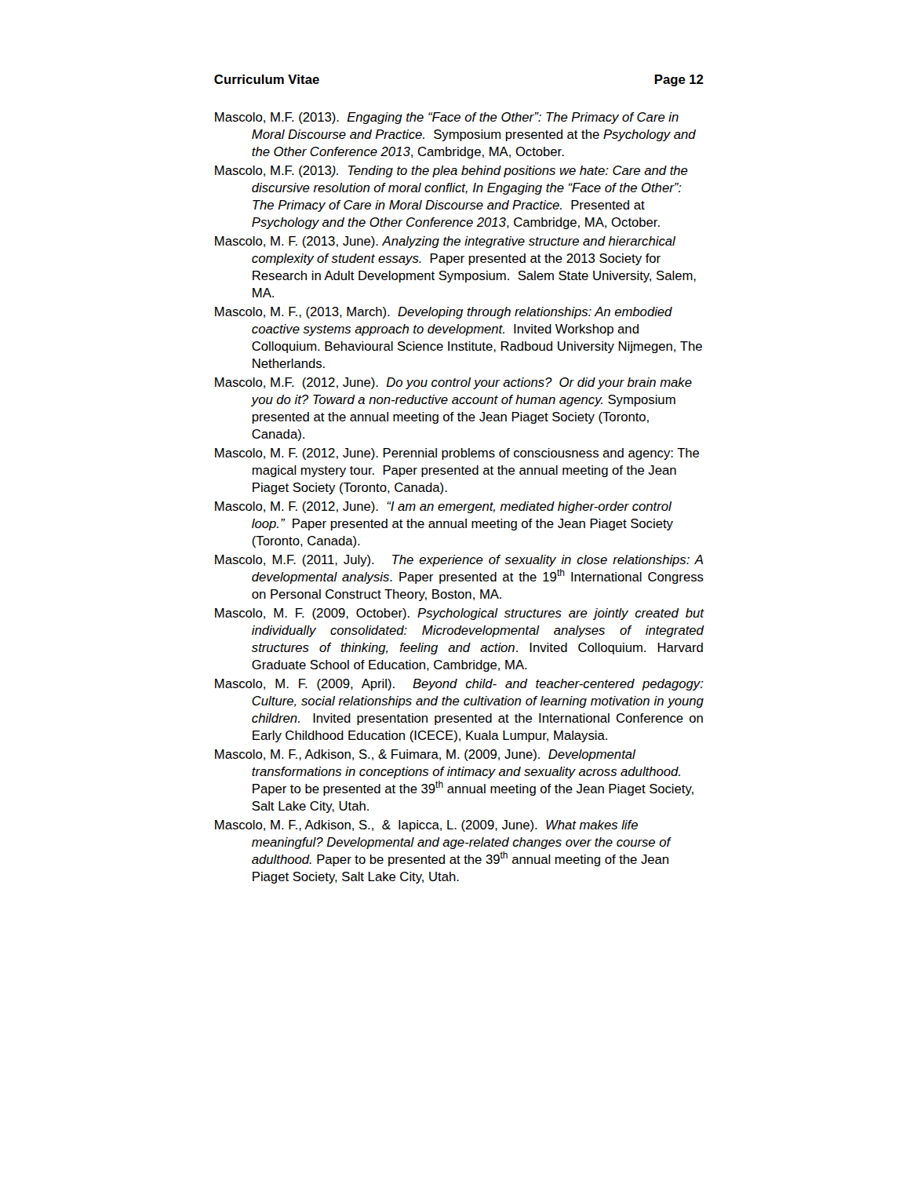Curriculum Vitae Page 12
Mascolo, M.F. (2013). Engaging the “Face of the Other”: The Primacy of Care in Moral Discourse and Practice. Symposium presented at the Psychology and the Other Conference 2013, Cambridge, MA, October.
Mascolo, M.F. (2013). Tending to the plea behind positions we hate: Care and the discursive resolution of moral conflict, In Engaging the “Face of the Other”: The Primacy of Care in Moral Discourse and Practice. Presented at Psychology and the Other Conference 2013, Cambridge, MA, October.
Mascolo, M. F. (2013, June). Analyzing the integrative structure and hierarchical complexity of student essays. Paper presented at the 2013 Society for Research in Adult Development Symposium. Salem State University, Salem, MA.
Mascolo, M. F., (2013, March). Developing through relationships: An embodied coactive systems approach to development. Invited Workshop and Colloquium. Behavioural Science Institute, Radboud University Nijmegen, The Netherlands.
Mascolo, M.F. (2012, June). Do you control your actions? Or did your brain make you do it? Toward a non-reductive account of human agency. Symposium presented at the annual meeting of the Jean Piaget Society (Toronto, Canada).
Mascolo, M. F. (2012, June). Perennial problems of consciousness and agency: The magical mystery tour. Paper presented at the annual meeting of the Jean Piaget Society (Toronto, Canada).
Mascolo, M. F. (2012, June). “I am an emergent, mediated higher-order control loop.” Paper presented at the annual meeting of the Jean Piaget Society (Toronto, Canada).
Mascolo, M.F. (2011, July). The experience of sexuality in close relationships: A developmental analysis. Paper presented at the 19th International Congress on Personal Construct Theory, Boston, MA.
Mascolo, M. F. (2009, October). Psychological structures are jointly created but individually consolidated: Microdevelopmental analyses of integrated structures of thinking, feeling and action. Invited Colloquium. Harvard Graduate School of Education, Cambridge, MA.
Mascolo, M. F. (2009, April). Beyond child- and teacher-centered pedagogy: Culture, social relationships and the cultivation of learning motivation in young children. Invited presentation presented at the International Conference on Early Childhood Education (ICECE), Kuala Lumpur, Malaysia.
Mascolo, M. F., Adkison, S., & Fuimara, M. (2009, June). Developmental transformations in conceptions of intimacy and sexuality across adulthood. Paper to be presented at the 39th annual meeting of the Jean Piaget Society, Salt Lake City, Utah.
Mascolo, M. F., Adkison, S., & Iapicca, L. (2009, June). What makes life meaningful? Developmental and age-related changes over the course of adulthood. Paper to be presented at the 39th annual meeting of the Jean Piaget Society, Salt Lake City, Utah.